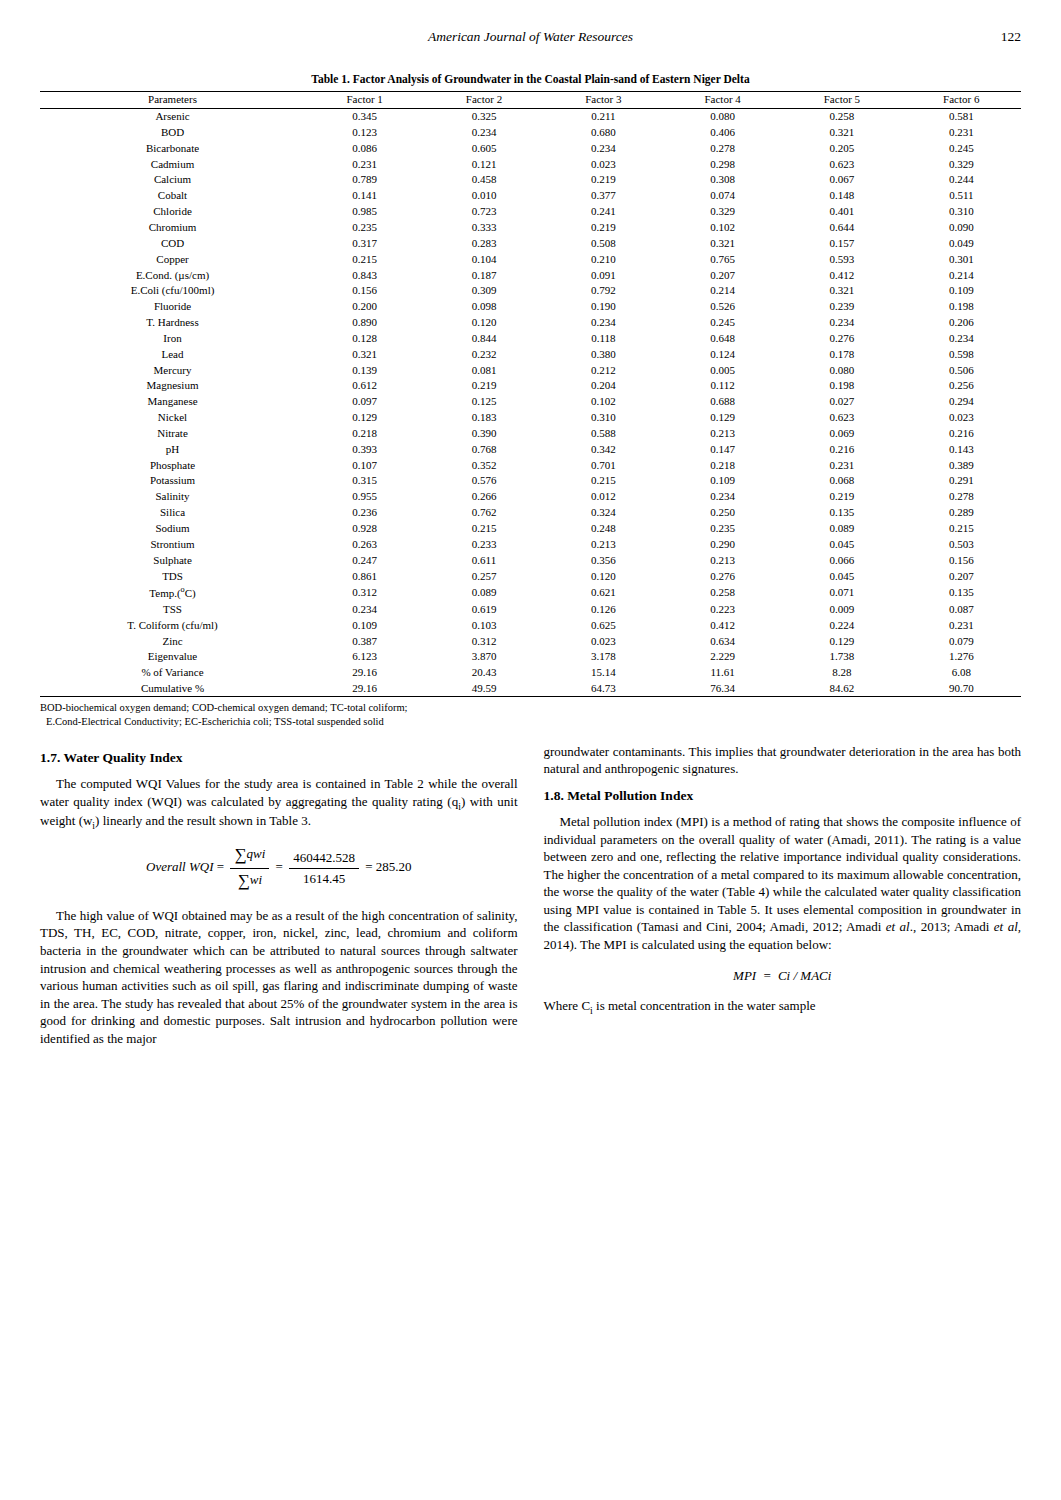American Journal of Water Resources 122
Table 1. Factor Analysis of Groundwater in the Coastal Plain-sand of Eastern Niger Delta
| Parameters | Factor 1 | Factor 2 | Factor 3 | Factor 4 | Factor 5 | Factor 6 |
| --- | --- | --- | --- | --- | --- | --- |
| Arsenic | 0.345 | 0.325 | 0.211 | 0.080 | 0.258 | 0.581 |
| BOD | 0.123 | 0.234 | 0.680 | 0.406 | 0.321 | 0.231 |
| Bicarbonate | 0.086 | 0.605 | 0.234 | 0.278 | 0.205 | 0.245 |
| Cadmium | 0.231 | 0.121 | 0.023 | 0.298 | 0.623 | 0.329 |
| Calcium | 0.789 | 0.458 | 0.219 | 0.308 | 0.067 | 0.244 |
| Cobalt | 0.141 | 0.010 | 0.377 | 0.074 | 0.148 | 0.511 |
| Chloride | 0.985 | 0.723 | 0.241 | 0.329 | 0.401 | 0.310 |
| Chromium | 0.235 | 0.333 | 0.219 | 0.102 | 0.644 | 0.090 |
| COD | 0.317 | 0.283 | 0.508 | 0.321 | 0.157 | 0.049 |
| Copper | 0.215 | 0.104 | 0.210 | 0.765 | 0.593 | 0.301 |
| E.Cond. (µs/cm) | 0.843 | 0.187 | 0.091 | 0.207 | 0.412 | 0.214 |
| E.Coli (cfu/100ml) | 0.156 | 0.309 | 0.792 | 0.214 | 0.321 | 0.109 |
| Fluoride | 0.200 | 0.098 | 0.190 | 0.526 | 0.239 | 0.198 |
| T. Hardness | 0.890 | 0.120 | 0.234 | 0.245 | 0.234 | 0.206 |
| Iron | 0.128 | 0.844 | 0.118 | 0.648 | 0.276 | 0.234 |
| Lead | 0.321 | 0.232 | 0.380 | 0.124 | 0.178 | 0.598 |
| Mercury | 0.139 | 0.081 | 0.212 | 0.005 | 0.080 | 0.506 |
| Magnesium | 0.612 | 0.219 | 0.204 | 0.112 | 0.198 | 0.256 |
| Manganese | 0.097 | 0.125 | 0.102 | 0.688 | 0.027 | 0.294 |
| Nickel | 0.129 | 0.183 | 0.310 | 0.129 | 0.623 | 0.023 |
| Nitrate | 0.218 | 0.390 | 0.588 | 0.213 | 0.069 | 0.216 |
| pH | 0.393 | 0.768 | 0.342 | 0.147 | 0.216 | 0.143 |
| Phosphate | 0.107 | 0.352 | 0.701 | 0.218 | 0.231 | 0.389 |
| Potassium | 0.315 | 0.576 | 0.215 | 0.109 | 0.068 | 0.291 |
| Salinity | 0.955 | 0.266 | 0.012 | 0.234 | 0.219 | 0.278 |
| Silica | 0.236 | 0.762 | 0.324 | 0.250 | 0.135 | 0.289 |
| Sodium | 0.928 | 0.215 | 0.248 | 0.235 | 0.089 | 0.215 |
| Strontium | 0.263 | 0.233 | 0.213 | 0.290 | 0.045 | 0.503 |
| Sulphate | 0.247 | 0.611 | 0.356 | 0.213 | 0.066 | 0.156 |
| TDS | 0.861 | 0.257 | 0.120 | 0.276 | 0.045 | 0.207 |
| Temp.( o C) | 0.312 | 0.089 | 0.621 | 0.258 | 0.071 | 0.135 |
| TSS | 0.234 | 0.619 | 0.126 | 0.223 | 0.009 | 0.087 |
| T. Coliform (cfu/ml) | 0.109 | 0.103 | 0.625 | 0.412 | 0.224 | 0.231 |
| Zinc | 0.387 | 0.312 | 0.023 | 0.634 | 0.129 | 0.079 |
| Eigenvalue | 6.123 | 3.870 | 3.178 | 2.229 | 1.738 | 1.276 |
| % of Variance | 29.16 | 20.43 | 15.14 | 11.61 | 8.28 | 6.08 |
| Cumulative % | 29.16 | 49.59 | 64.73 | 76.34 | 84.62 | 90.70 |
BOD-biochemical oxygen demand; COD-chemical oxygen demand; TC-total coliform; E.Cond-Electrical Conductivity; EC-Escherichia coli; TSS-total suspended solid
1.7. Water Quality Index
The computed WQI Values for the study area is contained in Table 2 while the overall water quality index (WQI) was calculated by aggregating the quality rating (qi) with unit weight (wi) linearly and the result shown in Table 3.
Overall WQI = ∑qwi ∑wi = 460442.528 1614.45 = 285.20
The high value of WQI obtained may be as a result of the high concentration of salinity, TDS, TH, EC, COD, nitrate, copper, iron, nickel, zinc, lead, chromium and coliform bacteria in the groundwater which can be attributed to natural sources through saltwater intrusion and chemical weathering processes as well as anthropogenic sources through the various human activities such as oil spill, gas flaring and indiscriminate dumping of waste in the area. The study has revealed that about 25% of the groundwater system in the area is good for drinking and domestic purposes. Salt intrusion and hydrocarbon pollution were identified as the major
groundwater contaminants. This implies that groundwater deterioration in the area has both natural and anthropogenic signatures.
1.8. Metal Pollution Index
Metal pollution index (MPI) is a method of rating that shows the composite influence of individual parameters on the overall quality of water (Amadi, 2011). The rating is a value between zero and one, reflecting the relative importance individual quality considerations. The higher the concentration of a metal compared to its maximum allowable concentration, the worse the quality of the water (Table 4) while the calculated water quality classification using MPI value is contained in Table 5. It uses elemental composition in groundwater in the classification (Tamasi and Cini, 2004; Amadi, 2012; Amadi et al., 2013; Amadi et al, 2014). The MPI is calculated using the equation below:
MPI = Ci / MACi
Where Ci is metal concentration in the water sample